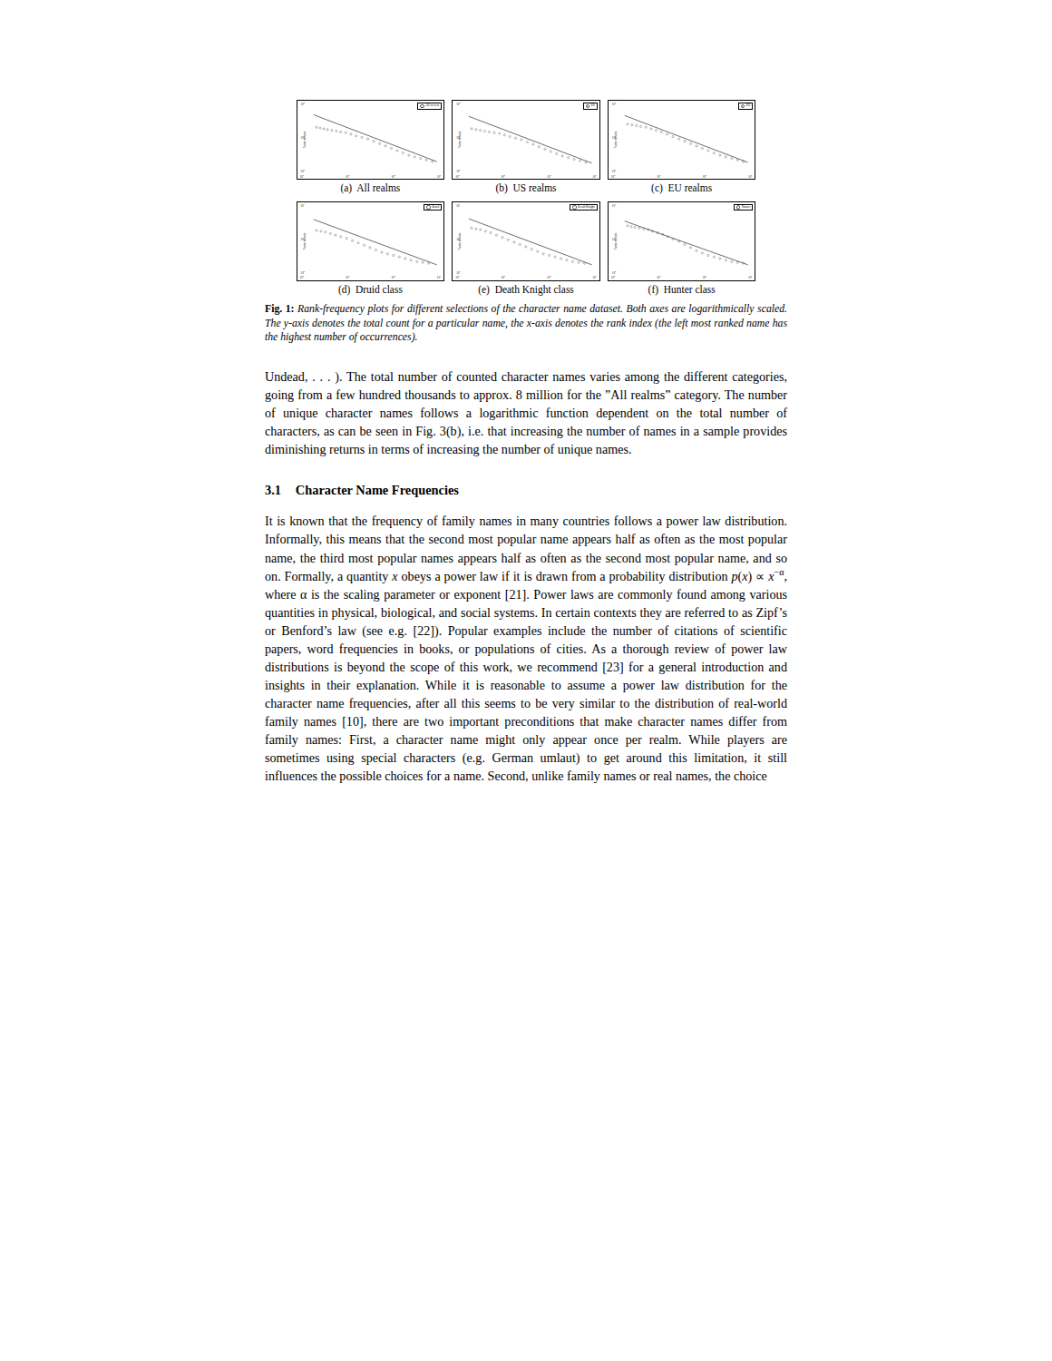Name counts
All servers
104102100
100102104106
(a) All realms
Name counts
US
104102100
100102104106
(b) US realms
Name counts
EU
104102100
100102104106
(c) EU realms
Name counts
Druid
103101100
100102104106
(d) Druid class
Name counts
Death Knight
103101100
100102104106
(e) Death Knight class
Name counts
Hunter
103101100
100102104106
(f) Hunter class
Fig. 1: Rank-frequency plots for different selections of the character name dataset. Both axes are logarithmically scaled. The y-axis denotes the total count for a particular name, the x-axis denotes the rank index (the left most ranked name has the highest number of occurrences).
Undead, . . . ). The total number of counted character names varies among the different categories, going from a few hundred thousands to approx. 8 million for the ”All realms” category. The number of unique character names follows a logarithmic function dependent on the total number of characters, as can be seen in Fig. 3(b), i.e. that increasing the number of names in a sample provides diminishing returns in terms of increasing the number of unique names.
3.1 Character Name Frequencies
It is known that the frequency of family names in many countries follows a power law distribution. Informally, this means that the second most popular name appears half as often as the most popular name, the third most popular names appears half as often as the second most popular name, and so on. Formally, a quantity x obeys a power law if it is drawn from a probability distribution p(x) ∝ x−α, where α is the scaling parameter or exponent [21]. Power laws are commonly found among various quantities in physical, biological, and social systems. In certain contexts they are referred to as Zipf’s or Benford’s law (see e.g. [22]). Popular examples include the number of citations of scientific papers, word frequencies in books, or populations of cities. As a thorough review of power law distributions is beyond the scope of this work, we recommend [23] for a general introduction and insights in their explanation. While it is reasonable to assume a power law distribution for the character name frequencies, after all this seems to be very similar to the distribution of real-world family names [10], there are two important preconditions that make character names differ from family names: First, a character name might only appear once per realm. While players are sometimes using special characters (e.g. German umlaut) to get around this limitation, it still influences the possible choices for a name. Second, unlike family names or real names, the choice